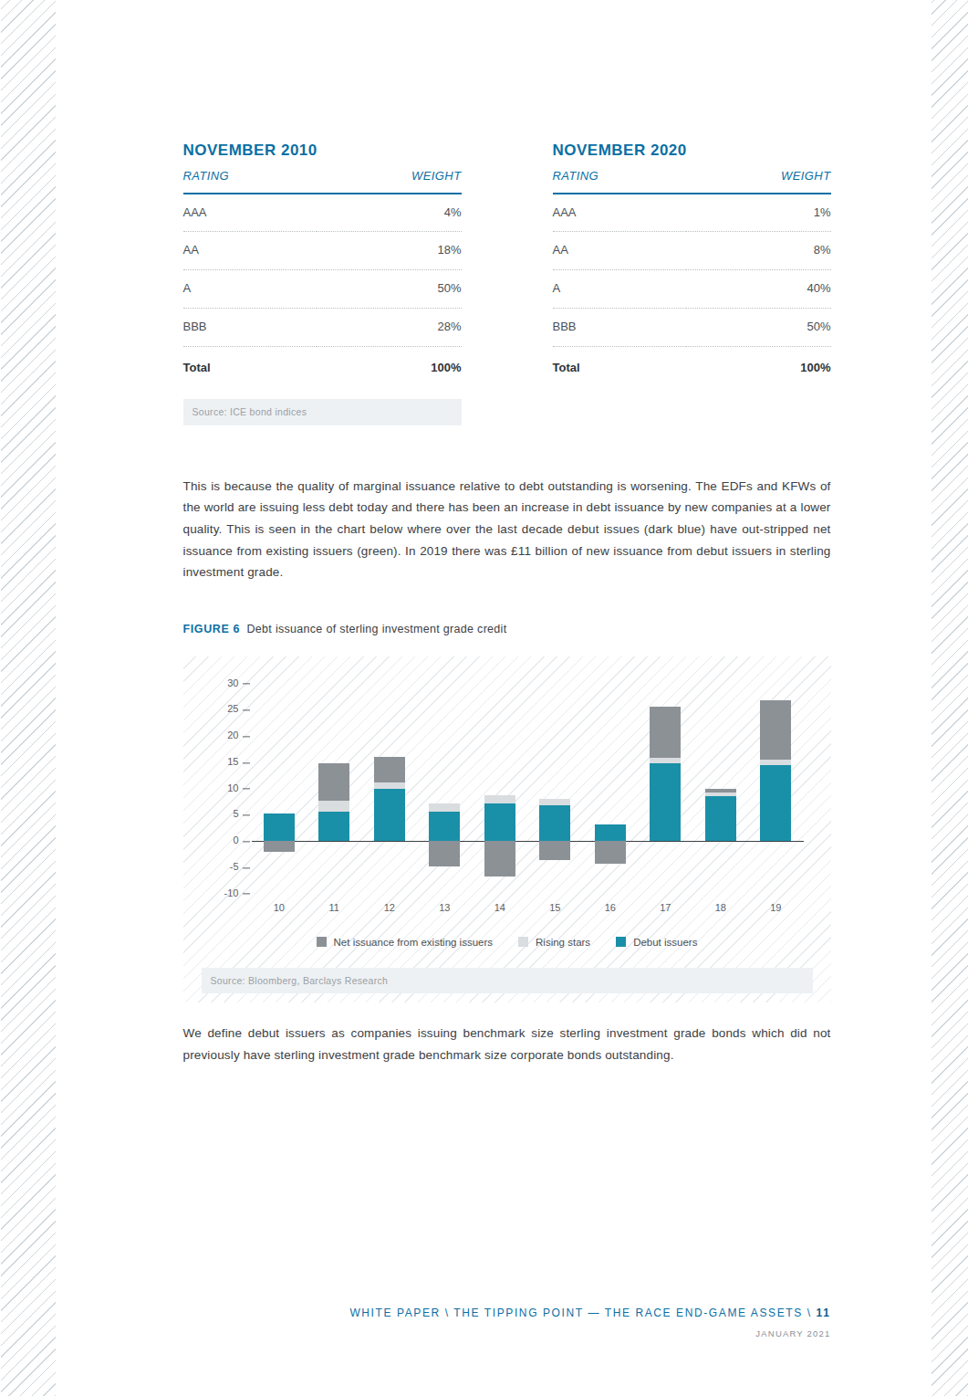NOVEMBER 2010
| RATING | WEIGHT |
| --- | --- |
| AAA | 4% |
| AA | 18% |
| A | 50% |
| BBB | 28% |
| Total | 100% |
Source: ICE bond indices
NOVEMBER 2020
| RATING | WEIGHT |
| --- | --- |
| AAA | 1% |
| AA | 8% |
| A | 40% |
| BBB | 50% |
| Total | 100% |
This is because the quality of marginal issuance relative to debt outstanding is worsening. The EDFs and KFWs of the world are issuing less debt today and there has been an increase in debt issuance by new companies at a lower quality. This is seen in the chart below where over the last decade debut issues (dark blue) have out-stripped net issuance from existing issuers (green). In 2019 there was £11 billion of new issuance from debut issuers in sterling investment grade.
FIGURE 6 Debt issuance of sterling investment grade credit
30 25 20 15 10 5 0 -5 -10
10
11
12
13
14
15
16
17
18
19
Net issuance from existing issuers
Rising stars
Debut issuers
Source: Bloomberg, Barclays Research
We define debut issuers as companies issuing benchmark size sterling investment grade bonds which did not previously have sterling investment grade benchmark size corporate bonds outstanding.
WHITE PAPER \ THE TIPPING POINT — THE RACE END-GAME ASSETS \ 11
JANUARY 2021